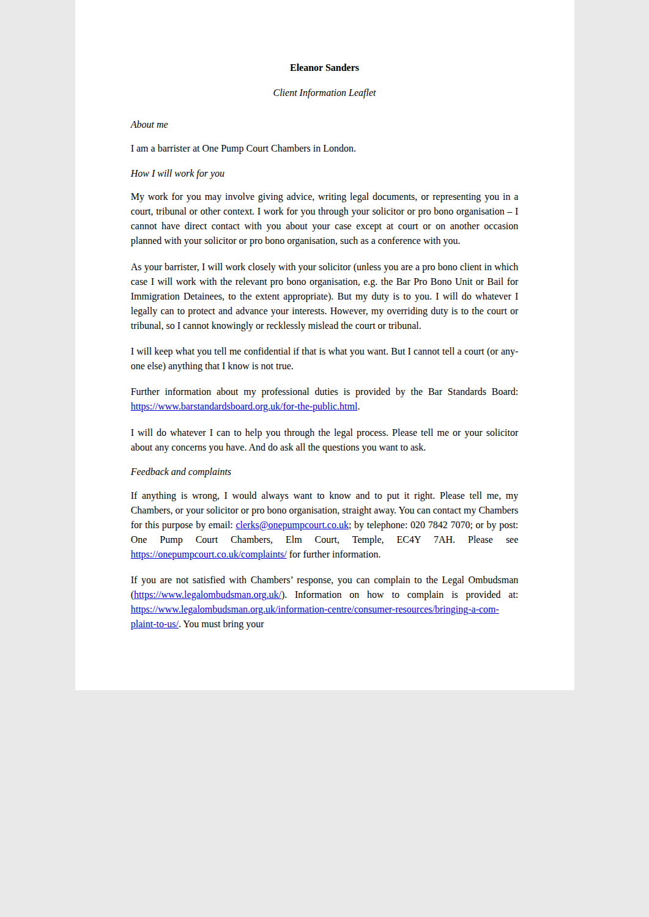Eleanor Sanders
Client Information Leaflet
About me
I am a barrister at One Pump Court Chambers in London.
How I will work for you
My work for you may involve giving advice, writing legal documents, or representing you in a court, tribunal or other context. I work for you through your solicitor or pro bono organisation – I cannot have direct contact with you about your case except at court or on another occasion planned with your solicitor or pro bono organisation, such as a conference with you.
As your barrister, I will work closely with your solicitor (unless you are a pro bono client in which case I will work with the relevant pro bono organisation, e.g. the Bar Pro Bono Unit or Bail for Immigration Detainees, to the extent appropriate). But my duty is to you. I will do whatever I legally can to protect and advance your interests. However, my overriding duty is to the court or tribunal, so I cannot knowingly or recklessly mislead the court or tribunal.
I will keep what you tell me confidential if that is what you want. But I cannot tell a court (or anyone else) anything that I know is not true.
Further information about my professional duties is provided by the Bar Standards Board: https://www.barstandardsboard.org.uk/for-the-public.html.
I will do whatever I can to help you through the legal process. Please tell me or your solicitor about any concerns you have. And do ask all the questions you want to ask.
Feedback and complaints
If anything is wrong, I would always want to know and to put it right. Please tell me, my Chambers, or your solicitor or pro bono organisation, straight away. You can contact my Chambers for this purpose by email: clerks@onepumpcourt.co.uk; by telephone: 020 7842 7070; or by post: One Pump Court Chambers, Elm Court, Temple, EC4Y 7AH. Please see https://onepumpcourt.co.uk/complaints/ for further information.
If you are not satisfied with Chambers’ response, you can complain to the Legal Ombudsman (https://www.legalombudsman.org.uk/). Information on how to complain is provided at: https://www.legalombudsman.org.uk/information-centre/consumer-resources/bringing-a-complaint-to-us/. You must bring your